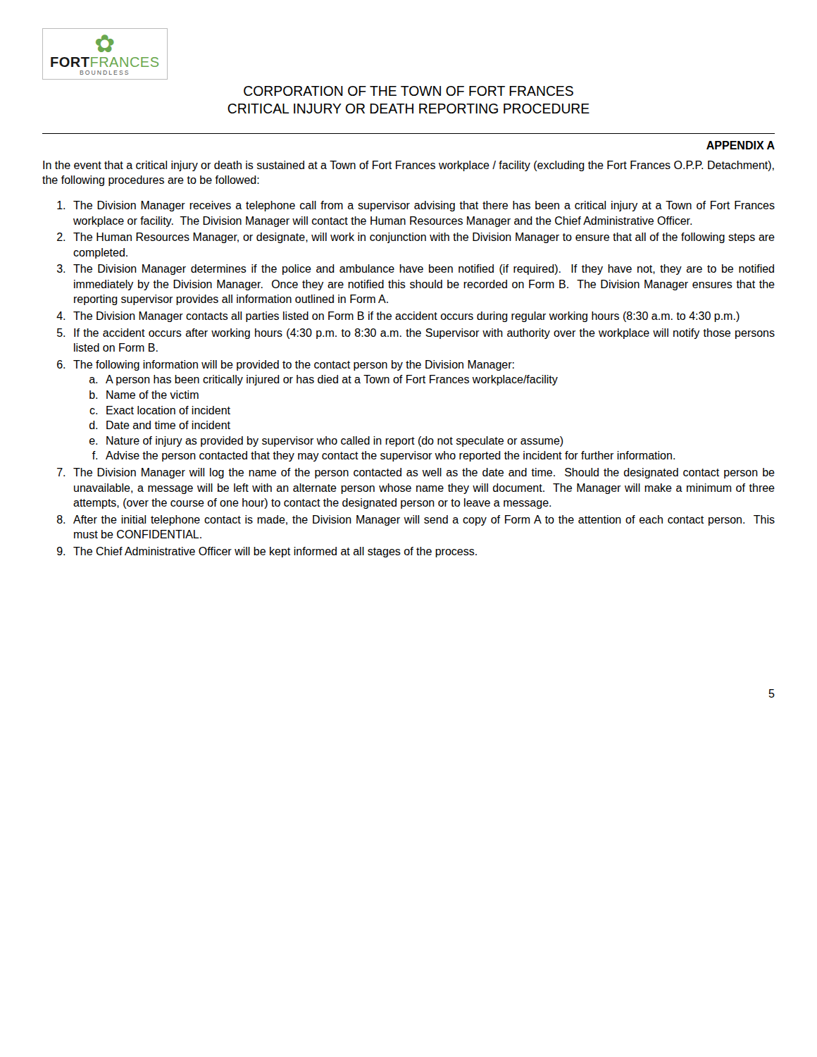✿ FORT FRANCES BOUNDLESS
CORPORATION OF THE TOWN OF FORT FRANCES
CRITICAL INJURY OR DEATH REPORTING PROCEDURE
APPENDIX A
In the event that a critical injury or death is sustained at a Town of Fort Frances workplace / facility (excluding the Fort Frances O.P.P. Detachment), the following procedures are to be followed:
The Division Manager receives a telephone call from a supervisor advising that there has been a critical injury at a Town of Fort Frances workplace or facility. The Division Manager will contact the Human Resources Manager and the Chief Administrative Officer.
The Human Resources Manager, or designate, will work in conjunction with the Division Manager to ensure that all of the following steps are completed.
The Division Manager determines if the police and ambulance have been notified (if required). If they have not, they are to be notified immediately by the Division Manager. Once they are notified this should be recorded on Form B. The Division Manager ensures that the reporting supervisor provides all information outlined in Form A.
The Division Manager contacts all parties listed on Form B if the accident occurs during regular working hours (8:30 a.m. to 4:30 p.m.)
If the accident occurs after working hours (4:30 p.m. to 8:30 a.m. the Supervisor with authority over the workplace will notify those persons listed on Form B.
The following information will be provided to the contact person by the Division Manager:
A person has been critically injured or has died at a Town of Fort Frances workplace/facility
Name of the victim
Exact location of incident
Date and time of incident
Nature of injury as provided by supervisor who called in report (do not speculate or assume)
Advise the person contacted that they may contact the supervisor who reported the incident for further information.
The Division Manager will log the name of the person contacted as well as the date and time. Should the designated contact person be unavailable, a message will be left with an alternate person whose name they will document. The Manager will make a minimum of three attempts, (over the course of one hour) to contact the designated person or to leave a message.
After the initial telephone contact is made, the Division Manager will send a copy of Form A to the attention of each contact person. This must be CONFIDENTIAL.
The Chief Administrative Officer will be kept informed at all stages of the process.
5